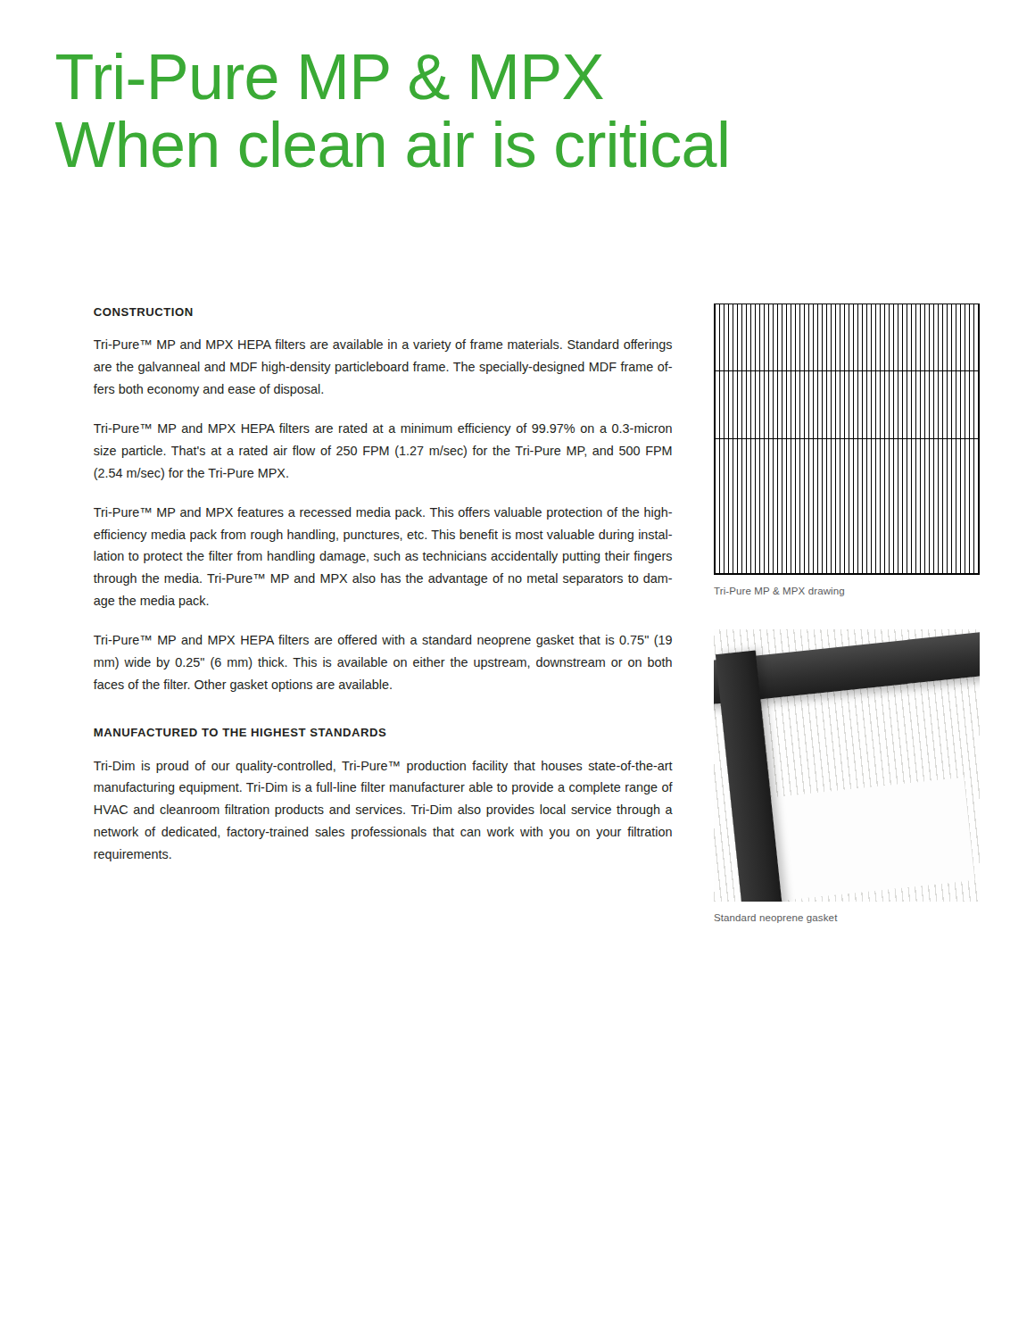Tri-Pure MP & MPX When clean air is critical
Construction
Tri-Pure™ MP and MPX HEPA filters are available in a variety of frame materials. Standard offerings are the galvanneal and MDF high-density particleboard frame. The specially-designed MDF frame offers both economy and ease of disposal.
Tri-Pure™ MP and MPX HEPA filters are rated at a minimum efficiency of 99.97% on a 0.3-micron size particle. That's at a rated air flow of 250 FPM (1.27 m/sec) for the Tri-Pure MP, and 500 FPM (2.54 m/sec) for the Tri-Pure MPX.
Tri-Pure™ MP and MPX features a recessed media pack. This offers valuable protection of the high-efficiency media pack from rough handling, punctures, etc. This benefit is most valuable during installation to protect the filter from handling damage, such as technicians accidentally putting their fingers through the media. Tri-Pure™ MP and MPX also has the advantage of no metal separators to damage the media pack.
Tri-Pure™ MP and MPX HEPA filters are offered with a standard neoprene gasket that is 0.75" (19 mm) wide by 0.25" (6 mm) thick. This is available on either the upstream, downstream or on both faces of the filter. Other gasket options are available.
Manufactured to the highest standards
Tri-Dim is proud of our quality-controlled, Tri-Pure™ production facility that houses state-of-the-art manufacturing equipment. Tri-Dim is a full-line filter manufacturer able to provide a complete range of HVAC and cleanroom filtration products and services. Tri-Dim also provides local service through a network of dedicated, factory-trained sales professionals that can work with you on your filtration requirements.
Tri-Pure MP & MPX drawing
Standard neoprene gasket